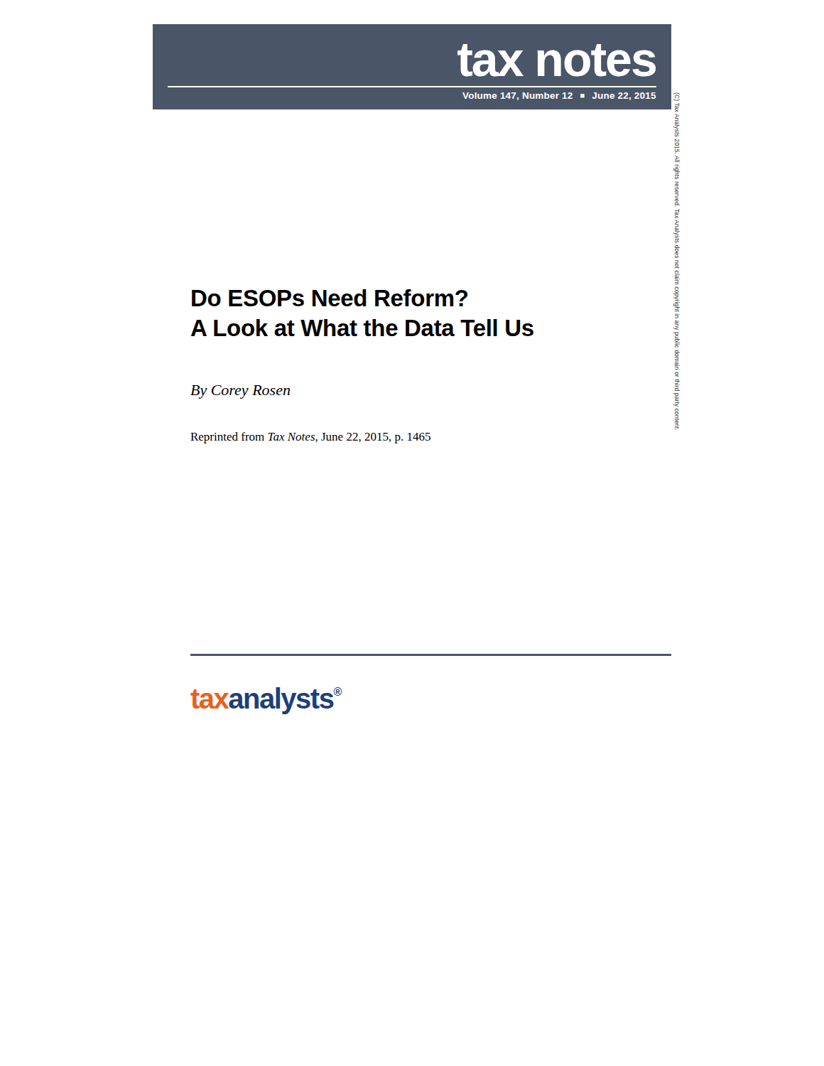tax notes
Volume 147, Number 12 ■ June 22, 2015
(C) Tax Analysts 2015. All rights reserved. Tax Analysts does not claim copyright in any public domain or third party content.
Do ESOPs Need Reform?
A Look at What the Data Tell Us
By Corey Rosen
Reprinted from Tax Notes, June 22, 2015, p. 1465
tax analysts®